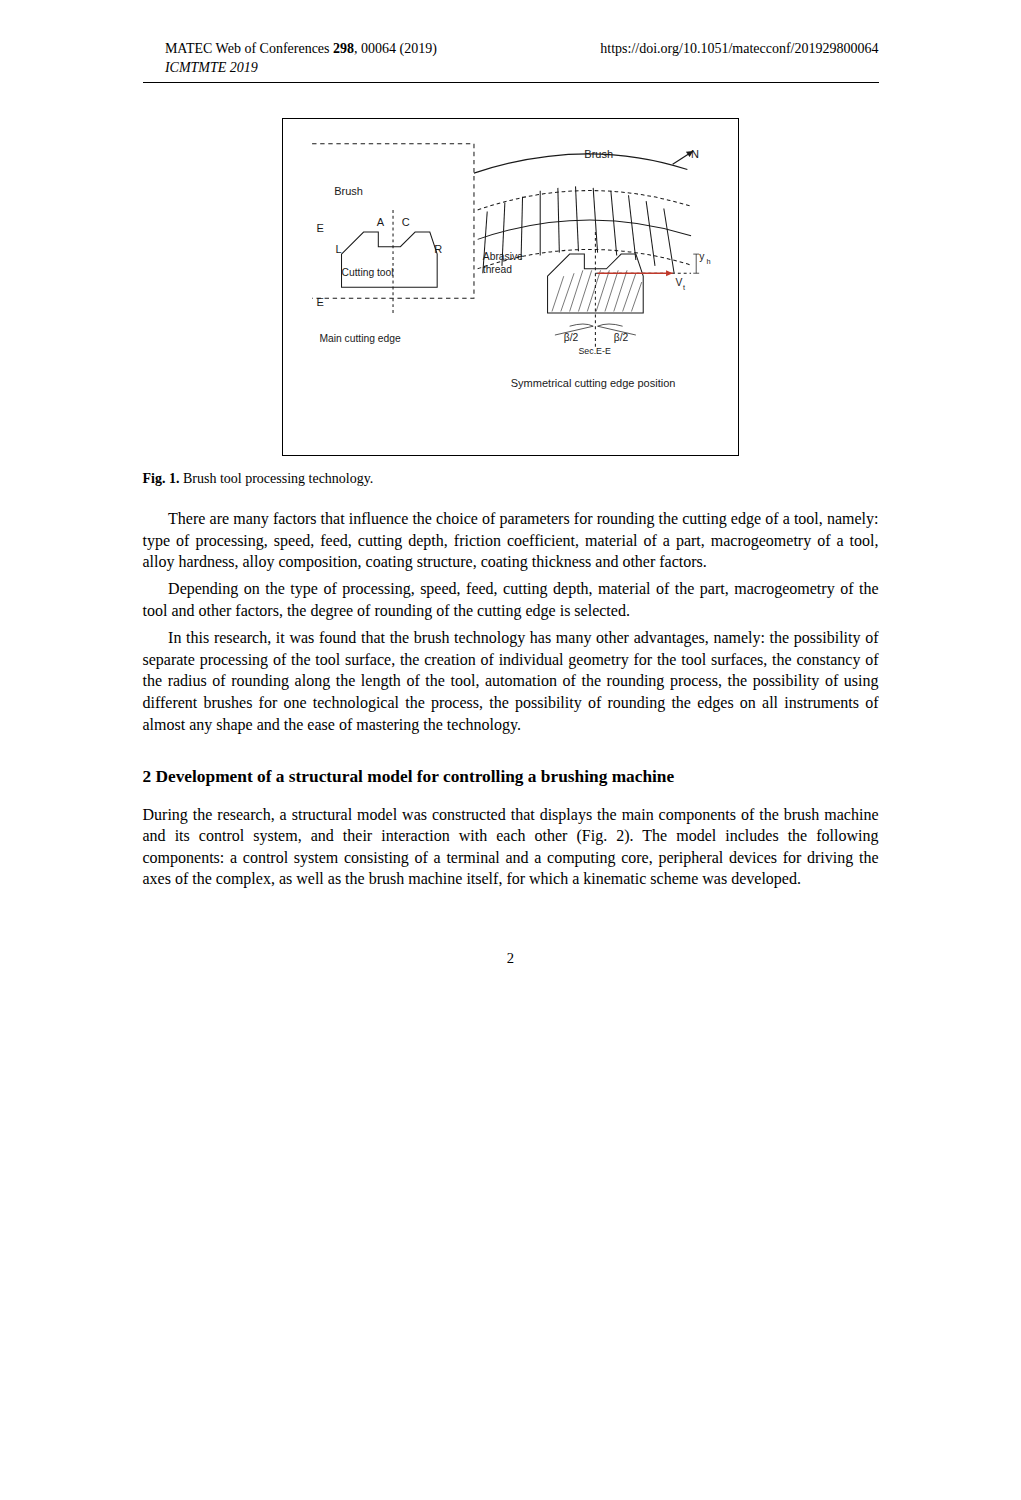MATEC Web of Conferences 298, 00064 (2019)
ICMTMTE 2019
https://doi.org/10.1051/matecconf/201929800064
Brush N Brush E E A C L R Cutting tool Abrasive thread y h V t β/2 β/2 Sec.E-E Main cutting edge Symmetrical cutting edge position
Fig. 1. Brush tool processing technology.
There are many factors that influence the choice of parameters for rounding the cutting edge of a tool, namely: type of processing, speed, feed, cutting depth, friction coefficient, material of a part, macrogeometry of a tool, alloy hardness, alloy composition, coating structure, coating thickness and other factors.
Depending on the type of processing, speed, feed, cutting depth, material of the part, macrogeometry of the tool and other factors, the degree of rounding of the cutting edge is selected.
In this research, it was found that the brush technology has many other advantages, namely: the possibility of separate processing of the tool surface, the creation of individual geometry for the tool surfaces, the constancy of the radius of rounding along the length of the tool, automation of the rounding process, the possibility of using different brushes for one technological the process, the possibility of rounding the edges on all instruments of almost any shape and the ease of mastering the technology.
2 Development of a structural model for controlling a brushing machine
During the research, a structural model was constructed that displays the main components of the brush machine and its control system, and their interaction with each other (Fig. 2). The model includes the following components: a control system consisting of a terminal and a computing core, peripheral devices for driving the axes of the complex, as well as the brush machine itself, for which a kinematic scheme was developed.
2